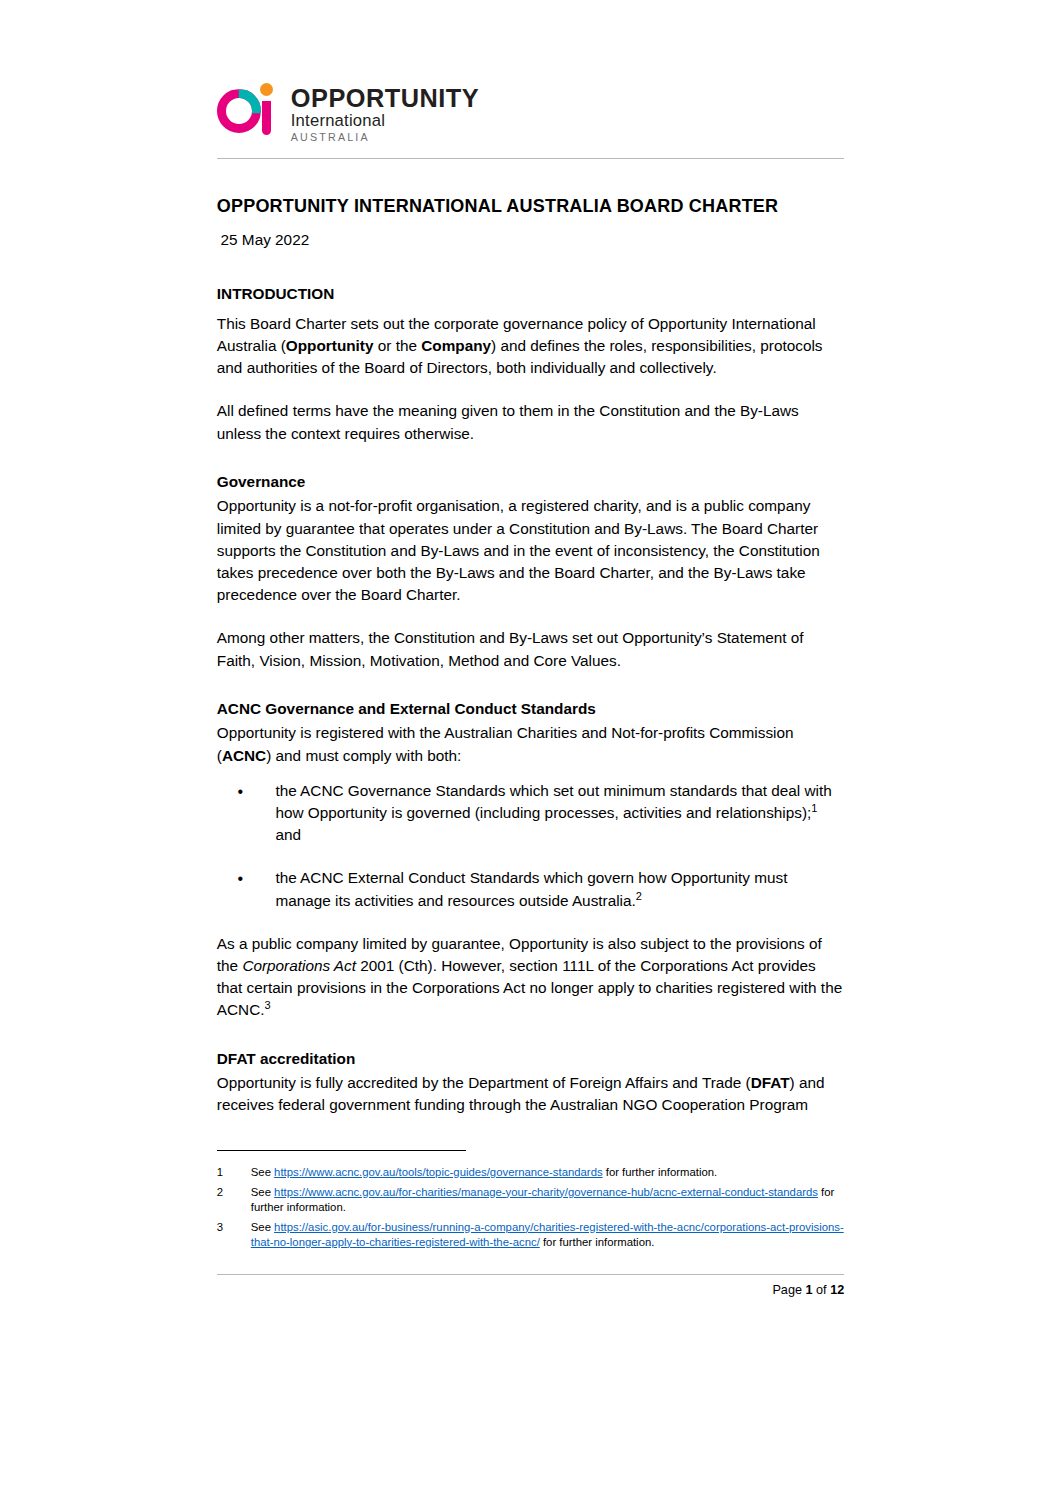OPPORTUNITY
International
AUSTRALIA
OPPORTUNITY INTERNATIONAL AUSTRALIA BOARD CHARTER
25 May 2022
INTRODUCTION
This Board Charter sets out the corporate governance policy of Opportunity International Australia (Opportunity or the Company) and defines the roles, responsibilities, protocols and authorities of the Board of Directors, both individually and collectively.
All defined terms have the meaning given to them in the Constitution and the By-Laws unless the context requires otherwise.
Governance
Opportunity is a not-for-profit organisation, a registered charity, and is a public company limited by guarantee that operates under a Constitution and By-Laws. The Board Charter supports the Constitution and By-Laws and in the event of inconsistency, the Constitution takes precedence over both the By-Laws and the Board Charter, and the By-Laws take precedence over the Board Charter.
Among other matters, the Constitution and By-Laws set out Opportunity’s Statement of Faith, Vision, Mission, Motivation, Method and Core Values.
ACNC Governance and External Conduct Standards
Opportunity is registered with the Australian Charities and Not-for-profits Commission (ACNC) and must comply with both:
the ACNC Governance Standards which set out minimum standards that deal with how Opportunity is governed (including processes, activities and relationships);1 and
the ACNC External Conduct Standards which govern how Opportunity must manage its activities and resources outside Australia.2
As a public company limited by guarantee, Opportunity is also subject to the provisions of the Corporations Act 2001 (Cth). However, section 111L of the Corporations Act provides that certain provisions in the Corporations Act no longer apply to charities registered with the ACNC.3
DFAT accreditation
Opportunity is fully accredited by the Department of Foreign Affairs and Trade (DFAT) and receives federal government funding through the Australian NGO Cooperation Program
1
See https://www.acnc.gov.au/tools/topic-guides/governance-standards for further information.
2
See https://www.acnc.gov.au/for-charities/manage-your-charity/governance-hub/acnc-external-conduct-standards for further information.
3
See https://asic.gov.au/for-business/running-a-company/charities-registered-with-the-acnc/corporations-act-provisions-that-no-longer-apply-to-charities-registered-with-the-acnc/ for further information.
Page 1 of 12